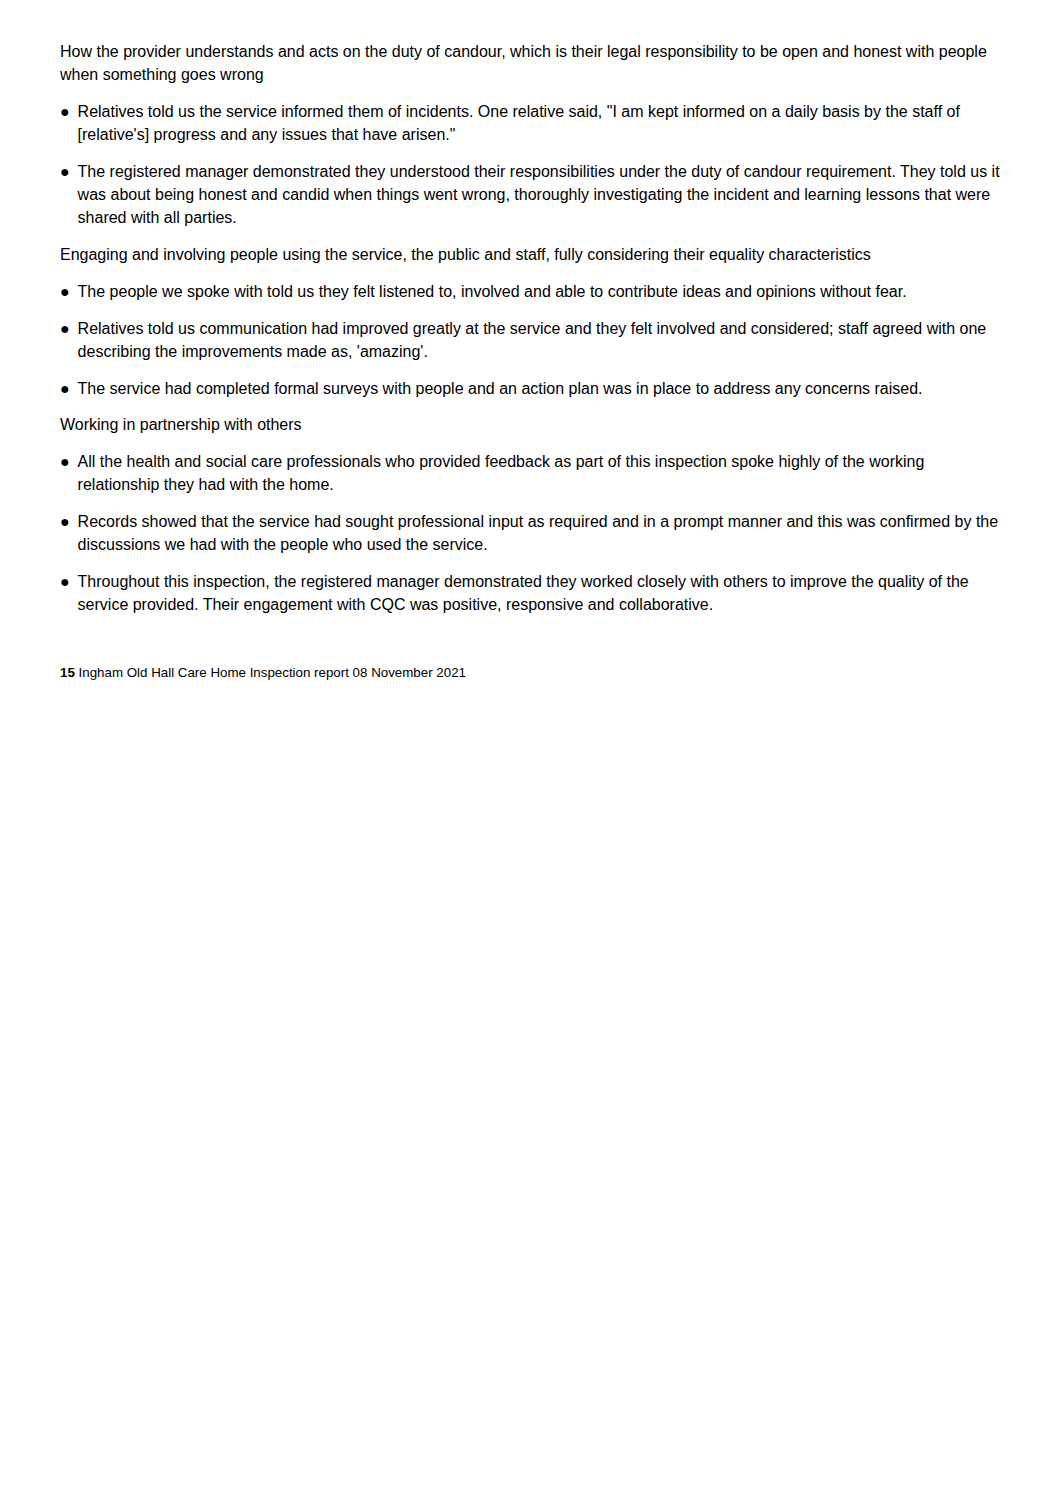How the provider understands and acts on the duty of candour, which is their legal responsibility to be open and honest with people when something goes wrong
Relatives told us the service informed them of incidents. One relative said, "I am kept informed on a daily basis by the staff of [relative's] progress and any issues that have arisen."
The registered manager demonstrated they understood their responsibilities under the duty of candour requirement. They told us it was about being honest and candid when things went wrong, thoroughly investigating the incident and learning lessons that were shared with all parties.
Engaging and involving people using the service, the public and staff, fully considering their equality characteristics
The people we spoke with told us they felt listened to, involved and able to contribute ideas and opinions without fear.
Relatives told us communication had improved greatly at the service and they felt involved and considered; staff agreed with one describing the improvements made as, 'amazing'.
The service had completed formal surveys with people and an action plan was in place to address any concerns raised.
Working in partnership with others
All the health and social care professionals who provided feedback as part of this inspection spoke highly of the working relationship they had with the home.
Records showed that the service had sought professional input as required and in a prompt manner and this was confirmed by the discussions we had with the people who used the service.
Throughout this inspection, the registered manager demonstrated they worked closely with others to improve the quality of the service provided. Their engagement with CQC was positive, responsive and collaborative.
15 Ingham Old Hall Care Home Inspection report 08 November 2021